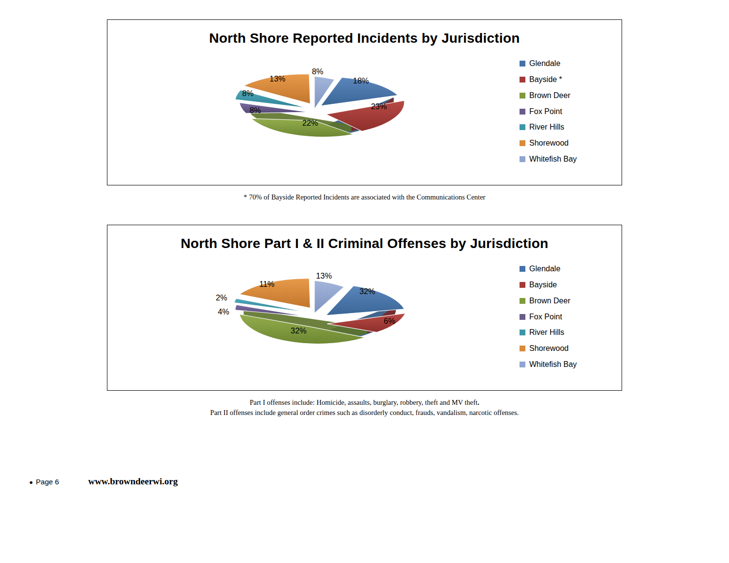North Shore Reported Incidents by Jurisdiction
8% 18% 23% 22% 8% 8% 13%
Glendale
Bayside *
Brown Deer
Fox Point
River Hills
Shorewood
Whitefish Bay
* 70% of Bayside Reported Incidents are associated with the Communications Center
North Shore Part I & II Criminal Offenses by Jurisdiction
13% 32% 6% 32% 4% 2% 11%
Glendale
Bayside
Brown Deer
Fox Point
River Hills
Shorewood
Whitefish Bay
Part I offenses include: Homicide, assaults, burglary, robbery, theft and MV theft.
Part II offenses include general order crimes such as disorderly conduct, frauds, vandalism, narcotic offenses.
●Page 6 www.browndeerwi.org